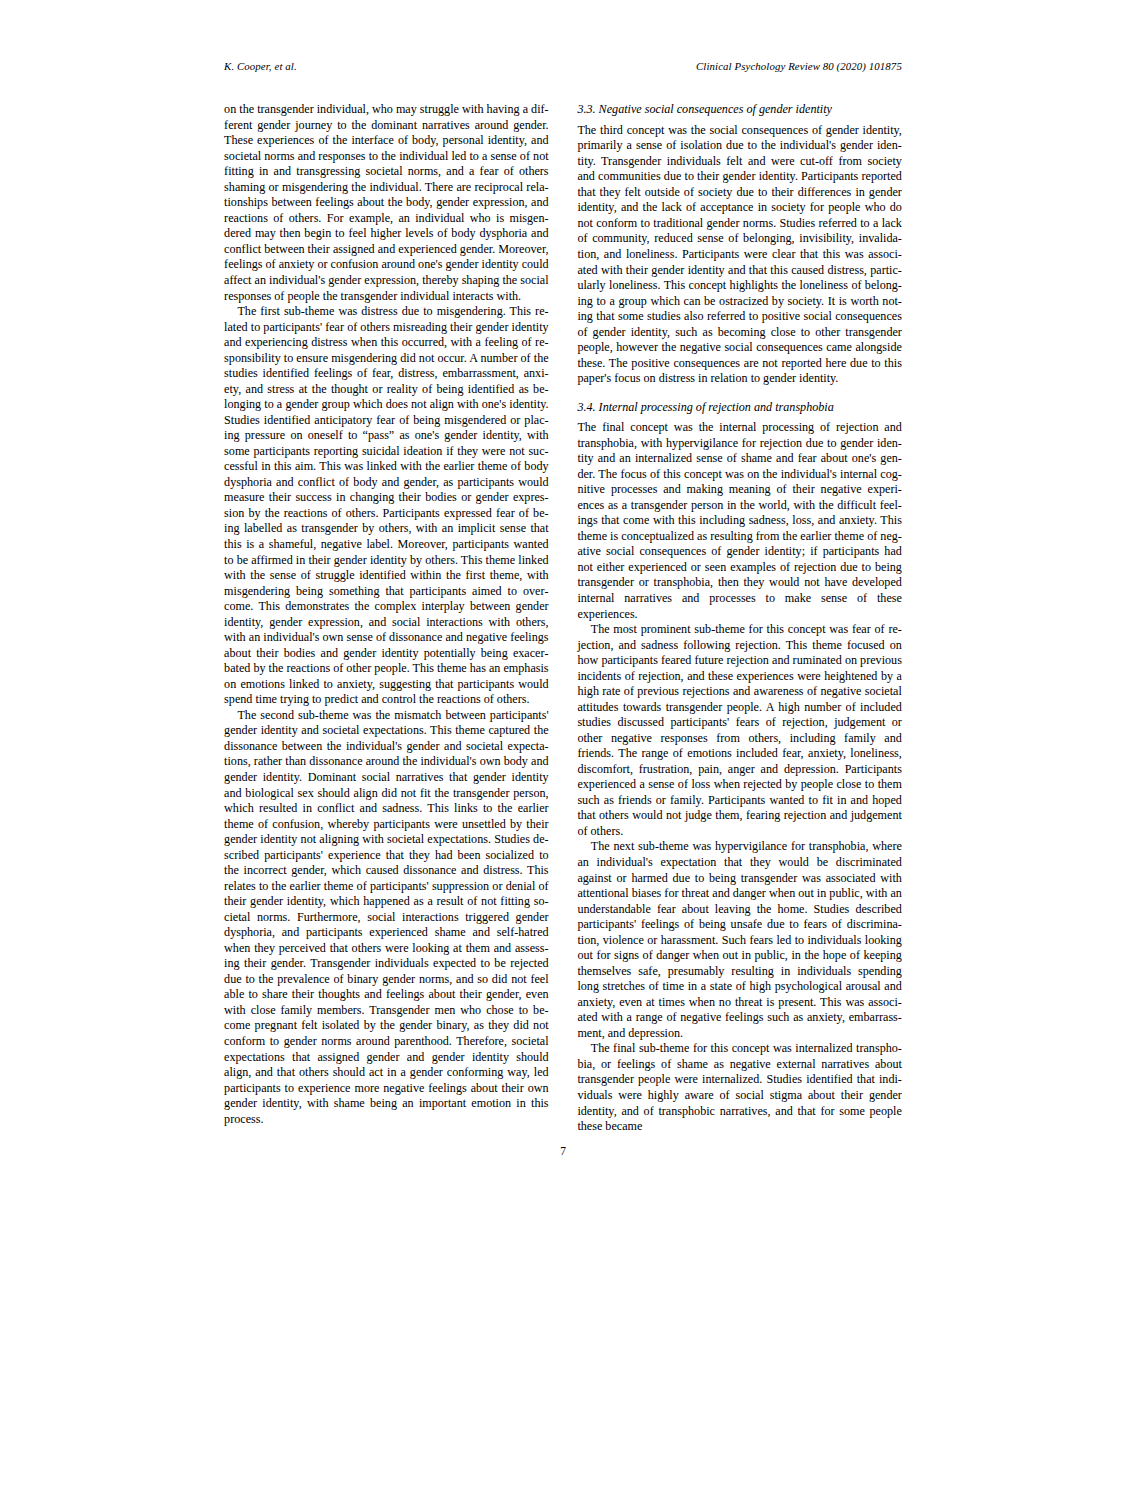K. Cooper, et al. Clinical Psychology Review 80 (2020) 101875
on the transgender individual, who may struggle with having a different gender journey to the dominant narratives around gender. These experiences of the interface of body, personal identity, and societal norms and responses to the individual led to a sense of not fitting in and transgressing societal norms, and a fear of others shaming or misgendering the individual. There are reciprocal relationships between feelings about the body, gender expression, and reactions of others. For example, an individual who is misgendered may then begin to feel higher levels of body dysphoria and conflict between their assigned and experienced gender. Moreover, feelings of anxiety or confusion around one's gender identity could affect an individual's gender expression, thereby shaping the social responses of people the transgender individual interacts with.
The first sub-theme was distress due to misgendering. This related to participants' fear of others misreading their gender identity and experiencing distress when this occurred, with a feeling of responsibility to ensure misgendering did not occur. A number of the studies identified feelings of fear, distress, embarrassment, anxiety, and stress at the thought or reality of being identified as belonging to a gender group which does not align with one's identity. Studies identified anticipatory fear of being misgendered or placing pressure on oneself to “pass” as one's gender identity, with some participants reporting suicidal ideation if they were not successful in this aim. This was linked with the earlier theme of body dysphoria and conflict of body and gender, as participants would measure their success in changing their bodies or gender expression by the reactions of others. Participants expressed fear of being labelled as transgender by others, with an implicit sense that this is a shameful, negative label. Moreover, participants wanted to be affirmed in their gender identity by others. This theme linked with the sense of struggle identified within the first theme, with misgendering being something that participants aimed to overcome. This demonstrates the complex interplay between gender identity, gender expression, and social interactions with others, with an individual's own sense of dissonance and negative feelings about their bodies and gender identity potentially being exacerbated by the reactions of other people. This theme has an emphasis on emotions linked to anxiety, suggesting that participants would spend time trying to predict and control the reactions of others.
The second sub-theme was the mismatch between participants' gender identity and societal expectations. This theme captured the dissonance between the individual's gender and societal expectations, rather than dissonance around the individual's own body and gender identity. Dominant social narratives that gender identity and biological sex should align did not fit the transgender person, which resulted in conflict and sadness. This links to the earlier theme of confusion, whereby participants were unsettled by their gender identity not aligning with societal expectations. Studies described participants' experience that they had been socialized to the incorrect gender, which caused dissonance and distress. This relates to the earlier theme of participants' suppression or denial of their gender identity, which happened as a result of not fitting societal norms. Furthermore, social interactions triggered gender dysphoria, and participants experienced shame and self-hatred when they perceived that others were looking at them and assessing their gender. Transgender individuals expected to be rejected due to the prevalence of binary gender norms, and so did not feel able to share their thoughts and feelings about their gender, even with close family members. Transgender men who chose to become pregnant felt isolated by the gender binary, as they did not conform to gender norms around parenthood. Therefore, societal expectations that assigned gender and gender identity should align, and that others should act in a gender conforming way, led participants to experience more negative feelings about their own gender identity, with shame being an important emotion in this process.
3.3. Negative social consequences of gender identity
The third concept was the social consequences of gender identity, primarily a sense of isolation due to the individual's gender identity. Transgender individuals felt and were cut-off from society and communities due to their gender identity. Participants reported that they felt outside of society due to their differences in gender identity, and the lack of acceptance in society for people who do not conform to traditional gender norms. Studies referred to a lack of community, reduced sense of belonging, invisibility, invalidation, and loneliness. Participants were clear that this was associated with their gender identity and that this caused distress, particularly loneliness. This concept highlights the loneliness of belonging to a group which can be ostracized by society. It is worth noting that some studies also referred to positive social consequences of gender identity, such as becoming close to other transgender people, however the negative social consequences came alongside these. The positive consequences are not reported here due to this paper's focus on distress in relation to gender identity.
3.4. Internal processing of rejection and transphobia
The final concept was the internal processing of rejection and transphobia, with hypervigilance for rejection due to gender identity and an internalized sense of shame and fear about one's gender. The focus of this concept was on the individual's internal cognitive processes and making meaning of their negative experiences as a transgender person in the world, with the difficult feelings that come with this including sadness, loss, and anxiety. This theme is conceptualized as resulting from the earlier theme of negative social consequences of gender identity; if participants had not either experienced or seen examples of rejection due to being transgender or transphobia, then they would not have developed internal narratives and processes to make sense of these experiences.
The most prominent sub-theme for this concept was fear of rejection, and sadness following rejection. This theme focused on how participants feared future rejection and ruminated on previous incidents of rejection, and these experiences were heightened by a high rate of previous rejections and awareness of negative societal attitudes towards transgender people. A high number of included studies discussed participants' fears of rejection, judgement or other negative responses from others, including family and friends. The range of emotions included fear, anxiety, loneliness, discomfort, frustration, pain, anger and depression. Participants experienced a sense of loss when rejected by people close to them such as friends or family. Participants wanted to fit in and hoped that others would not judge them, fearing rejection and judgement of others.
The next sub-theme was hypervigilance for transphobia, where an individual's expectation that they would be discriminated against or harmed due to being transgender was associated with attentional biases for threat and danger when out in public, with an understandable fear about leaving the home. Studies described participants' feelings of being unsafe due to fears of discrimination, violence or harassment. Such fears led to individuals looking out for signs of danger when out in public, in the hope of keeping themselves safe, presumably resulting in individuals spending long stretches of time in a state of high psychological arousal and anxiety, even at times when no threat is present. This was associated with a range of negative feelings such as anxiety, embarrassment, and depression.
The final sub-theme for this concept was internalized transphobia, or feelings of shame as negative external narratives about transgender people were internalized. Studies identified that individuals were highly aware of social stigma about their gender identity, and of transphobic narratives, and that for some people these became
7